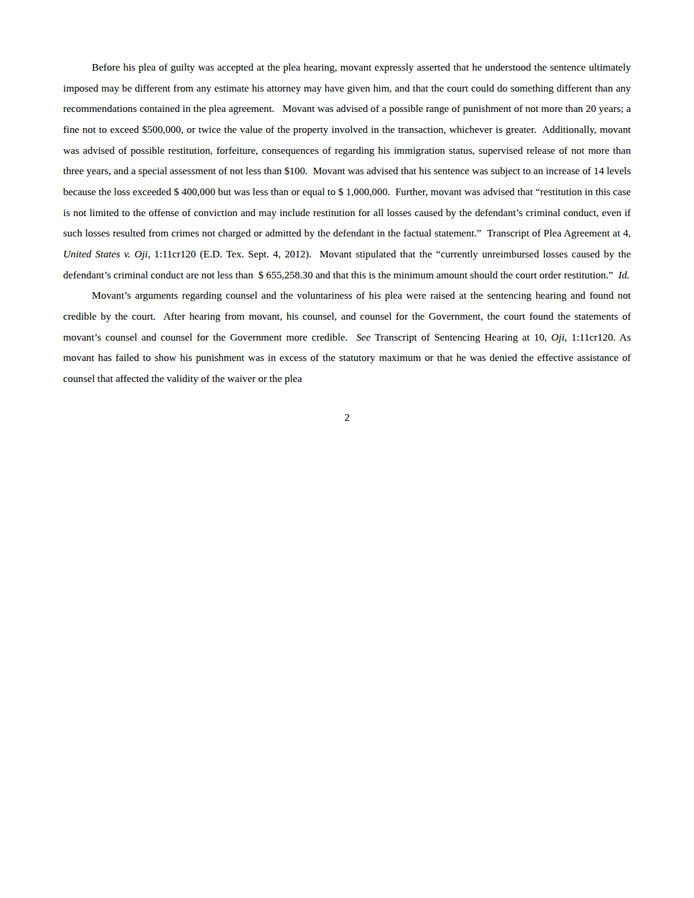Before his plea of guilty was accepted at the plea hearing, movant expressly asserted that he understood the sentence ultimately imposed may be different from any estimate his attorney may have given him, and that the court could do something different than any recommendations contained in the plea agreement. Movant was advised of a possible range of punishment of not more than 20 years; a fine not to exceed $500,000, or twice the value of the property involved in the transaction, whichever is greater. Additionally, movant was advised of possible restitution, forfeiture, consequences of regarding his immigration status, supervised release of not more than three years, and a special assessment of not less than $100. Movant was advised that his sentence was subject to an increase of 14 levels because the loss exceeded $ 400,000 but was less than or equal to $ 1,000,000. Further, movant was advised that “restitution in this case is not limited to the offense of conviction and may include restitution for all losses caused by the defendant’s criminal conduct, even if such losses resulted from crimes not charged or admitted by the defendant in the factual statement.” Transcript of Plea Agreement at 4, United States v. Oji, 1:11cr120 (E.D. Tex. Sept. 4, 2012). Movant stipulated that the “currently unreimbursed losses caused by the defendant’s criminal conduct are not less than $ 655,258.30 and that this is the minimum amount should the court order restitution.” Id.
Movant’s arguments regarding counsel and the voluntariness of his plea were raised at the sentencing hearing and found not credible by the court. After hearing from movant, his counsel, and counsel for the Government, the court found the statements of movant’s counsel and counsel for the Government more credible. See Transcript of Sentencing Hearing at 10, Oji, 1:11cr120. As movant has failed to show his punishment was in excess of the statutory maximum or that he was denied the effective assistance of counsel that affected the validity of the waiver or the plea
2